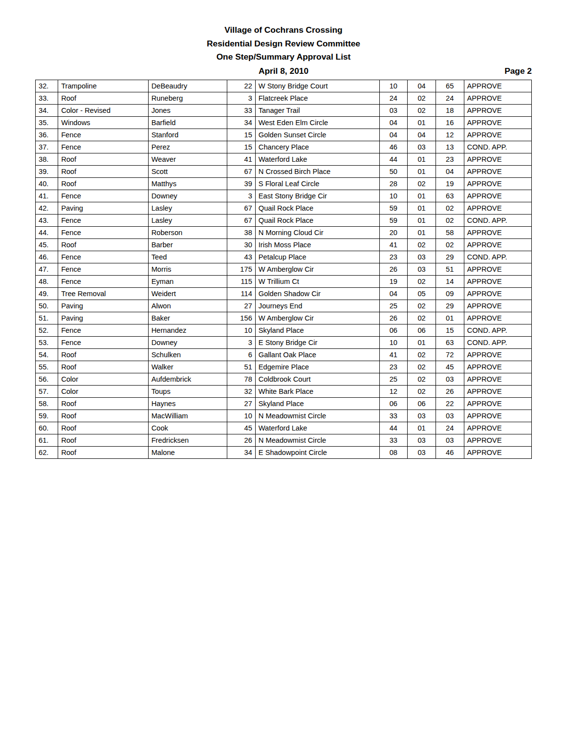Village of Cochrans Crossing
Residential Design Review Committee
One Step/Summary Approval List
April 8, 2010 Page 2
| 32. | Trampoline | DeBeaudry | 22 | W Stony Bridge Court | 10 | 04 | 65 | APPROVE |
| 33. | Roof | Runeberg | 3 | Flatcreek Place | 24 | 02 | 24 | APPROVE |
| 34. | Color - Revised | Jones | 33 | Tanager Trail | 03 | 02 | 18 | APPROVE |
| 35. | Windows | Barfield | 34 | West Eden Elm Circle | 04 | 01 | 16 | APPROVE |
| 36. | Fence | Stanford | 15 | Golden Sunset Circle | 04 | 04 | 12 | APPROVE |
| 37. | Fence | Perez | 15 | Chancery Place | 46 | 03 | 13 | COND. APP. |
| 38. | Roof | Weaver | 41 | Waterford Lake | 44 | 01 | 23 | APPROVE |
| 39. | Roof | Scott | 67 | N Crossed Birch Place | 50 | 01 | 04 | APPROVE |
| 40. | Roof | Matthys | 39 | S Floral Leaf Circle | 28 | 02 | 19 | APPROVE |
| 41. | Fence | Downey | 3 | East Stony Bridge Cir | 10 | 01 | 63 | APPROVE |
| 42. | Paving | Lasley | 67 | Quail Rock Place | 59 | 01 | 02 | APPROVE |
| 43. | Fence | Lasley | 67 | Quail Rock Place | 59 | 01 | 02 | COND. APP. |
| 44. | Fence | Roberson | 38 | N Morning Cloud Cir | 20 | 01 | 58 | APPROVE |
| 45. | Roof | Barber | 30 | Irish Moss Place | 41 | 02 | 02 | APPROVE |
| 46. | Fence | Teed | 43 | Petalcup Place | 23 | 03 | 29 | COND. APP. |
| 47. | Fence | Morris | 175 | W Amberglow Cir | 26 | 03 | 51 | APPROVE |
| 48. | Fence | Eyman | 115 | W Trillium Ct | 19 | 02 | 14 | APPROVE |
| 49. | Tree Removal | Weidert | 114 | Golden Shadow Cir | 04 | 05 | 09 | APPROVE |
| 50. | Paving | Alwon | 27 | Journeys End | 25 | 02 | 29 | APPROVE |
| 51. | Paving | Baker | 156 | W Amberglow Cir | 26 | 02 | 01 | APPROVE |
| 52. | Fence | Hernandez | 10 | Skyland Place | 06 | 06 | 15 | COND. APP. |
| 53. | Fence | Downey | 3 | E Stony Bridge Cir | 10 | 01 | 63 | COND. APP. |
| 54. | Roof | Schulken | 6 | Gallant Oak Place | 41 | 02 | 72 | APPROVE |
| 55. | Roof | Walker | 51 | Edgemire Place | 23 | 02 | 45 | APPROVE |
| 56. | Color | Aufdembrick | 78 | Coldbrook Court | 25 | 02 | 03 | APPROVE |
| 57. | Color | Toups | 32 | White Bark Place | 12 | 02 | 26 | APPROVE |
| 58. | Roof | Haynes | 27 | Skyland Place | 06 | 06 | 22 | APPROVE |
| 59. | Roof | MacWilliam | 10 | N Meadowmist Circle | 33 | 03 | 03 | APPROVE |
| 60. | Roof | Cook | 45 | Waterford Lake | 44 | 01 | 24 | APPROVE |
| 61. | Roof | Fredricksen | 26 | N Meadowmist Circle | 33 | 03 | 03 | APPROVE |
| 62. | Roof | Malone | 34 | E Shadowpoint Circle | 08 | 03 | 46 | APPROVE |